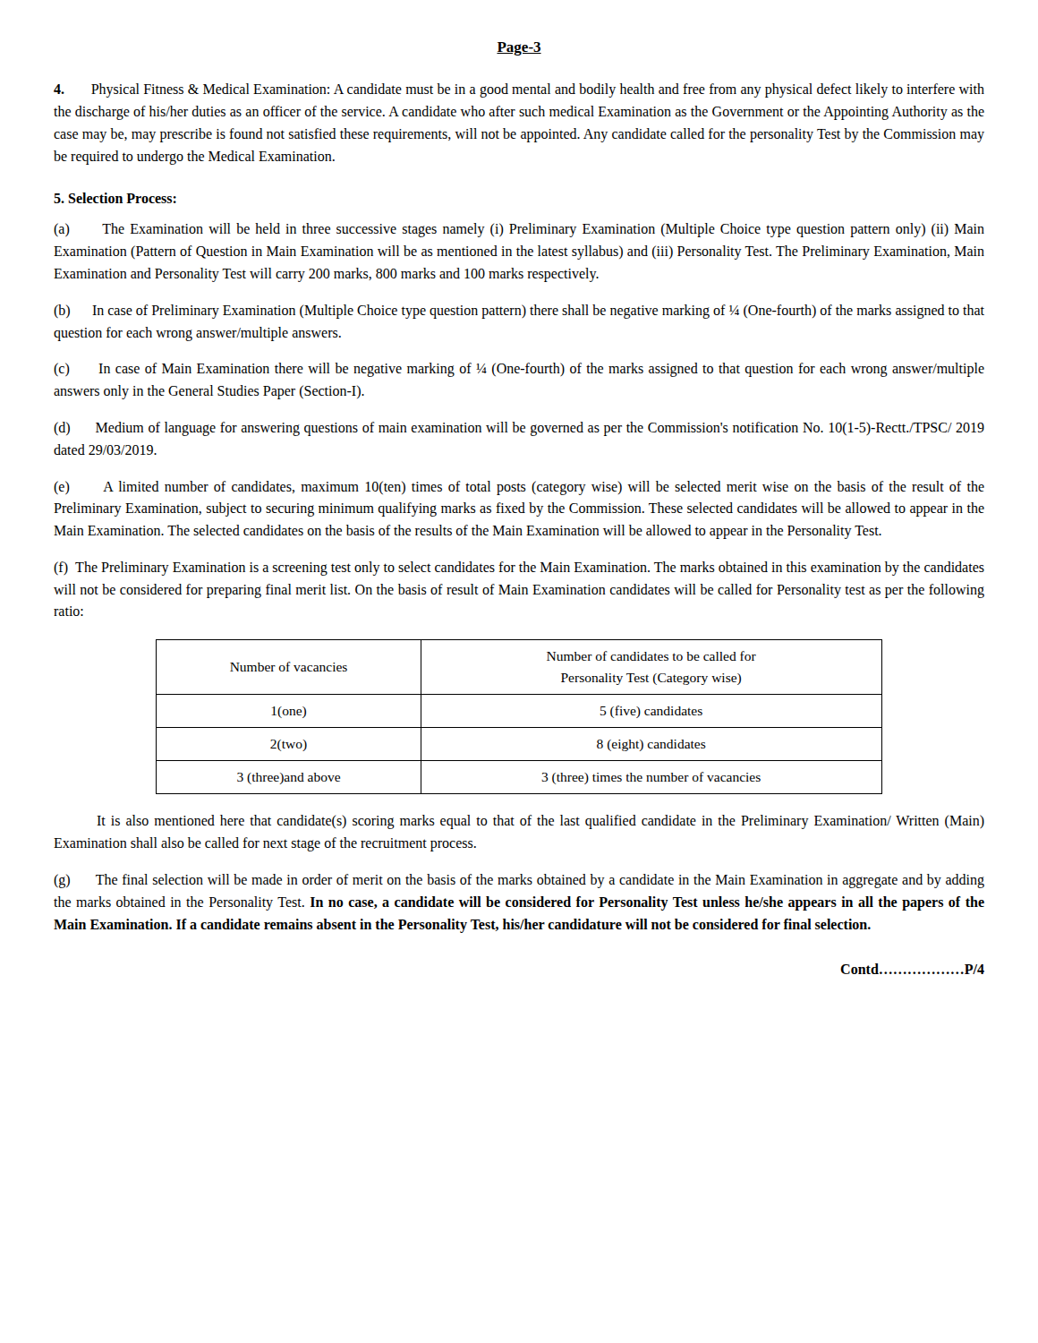Page-3
4. Physical Fitness & Medical Examination: A candidate must be in a good mental and bodily health and free from any physical defect likely to interfere with the discharge of his/her duties as an officer of the service. A candidate who after such medical Examination as the Government or the Appointing Authority as the case may be, may prescribe is found not satisfied these requirements, will not be appointed. Any candidate called for the personality Test by the Commission may be required to undergo the Medical Examination.
5. Selection Process:
(a) The Examination will be held in three successive stages namely (i) Preliminary Examination (Multiple Choice type question pattern only) (ii) Main Examination (Pattern of Question in Main Examination will be as mentioned in the latest syllabus) and (iii) Personality Test. The Preliminary Examination, Main Examination and Personality Test will carry 200 marks, 800 marks and 100 marks respectively.
(b) In case of Preliminary Examination (Multiple Choice type question pattern) there shall be negative marking of ¼ (One-fourth) of the marks assigned to that question for each wrong answer/multiple answers.
(c) In case of Main Examination there will be negative marking of ¼ (One-fourth) of the marks assigned to that question for each wrong answer/multiple answers only in the General Studies Paper (Section-I).
(d) Medium of language for answering questions of main examination will be governed as per the Commission's notification No. 10(1-5)-Rectt./TPSC/ 2019 dated 29/03/2019.
(e) A limited number of candidates, maximum 10(ten) times of total posts (category wise) will be selected merit wise on the basis of the result of the Preliminary Examination, subject to securing minimum qualifying marks as fixed by the Commission. These selected candidates will be allowed to appear in the Main Examination. The selected candidates on the basis of the results of the Main Examination will be allowed to appear in the Personality Test.
(f) The Preliminary Examination is a screening test only to select candidates for the Main Examination. The marks obtained in this examination by the candidates will not be considered for preparing final merit list. On the basis of result of Main Examination candidates will be called for Personality test as per the following ratio:
| Number of vacancies | Number of candidates to be called for Personality Test (Category wise) |
| --- | --- |
| 1(one) | 5 (five) candidates |
| 2(two) | 8 (eight) candidates |
| 3 (three)and above | 3 (three) times the number of vacancies |
It is also mentioned here that candidate(s) scoring marks equal to that of the last qualified candidate in the Preliminary Examination/ Written (Main) Examination shall also be called for next stage of the recruitment process.
(g) The final selection will be made in order of merit on the basis of the marks obtained by a candidate in the Main Examination in aggregate and by adding the marks obtained in the Personality Test. In no case, a candidate will be considered for Personality Test unless he/she appears in all the papers of the Main Examination. If a candidate remains absent in the Personality Test, his/her candidature will not be considered for final selection.
Contd………………P/4